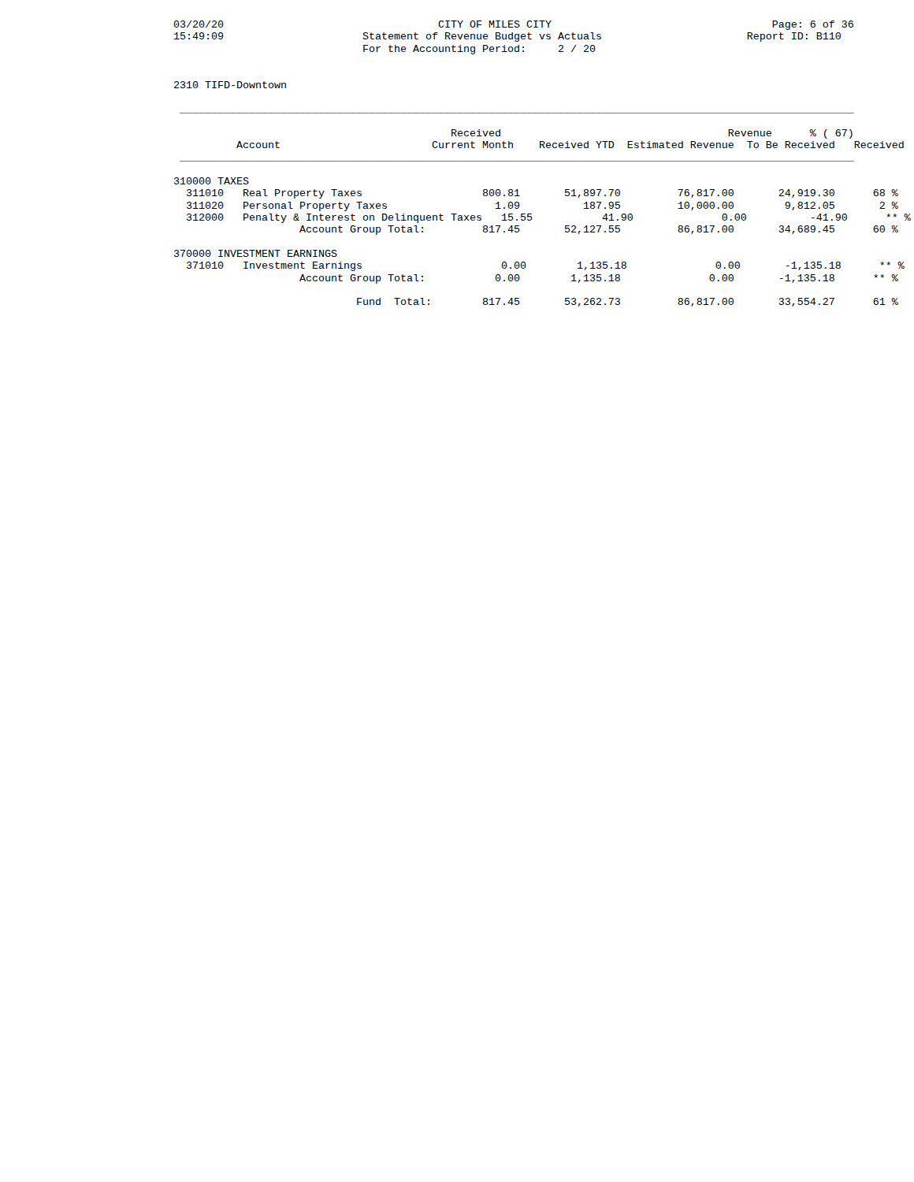03/20/20                                  CITY OF MILES CITY                                   Page: 6 of 36
15:49:09                      Statement of Revenue Budget vs Actuals                       Report ID: B110
                              For the Accounting Period:     2 / 20


2310 TIFD-Downtown

 ___________________________________________________________________________________________________________

                                            Received                                    Revenue      % ( 67)
          Account                        Current Month    Received YTD  Estimated Revenue  To Be Received   Received
 ___________________________________________________________________________________________________________

310000 TAXES
  311010   Real Property Taxes                   800.81       51,897.70         76,817.00       24,919.30      68 %
  311020   Personal Property Taxes                 1.09          187.95         10,000.00        9,812.05       2 %
  312000   Penalty & Interest on Delinquent Taxes   15.55           41.90              0.00          -41.90      ** %
                    Account Group Total:         817.45       52,127.55         86,817.00       34,689.45      60 %

370000 INVESTMENT EARNINGS
  371010   Investment Earnings                      0.00        1,135.18              0.00       -1,135.18      ** %
                    Account Group Total:           0.00        1,135.18              0.00       -1,135.18      ** %

                             Fund  Total:        817.45       53,262.73         86,817.00       33,554.27      61 %